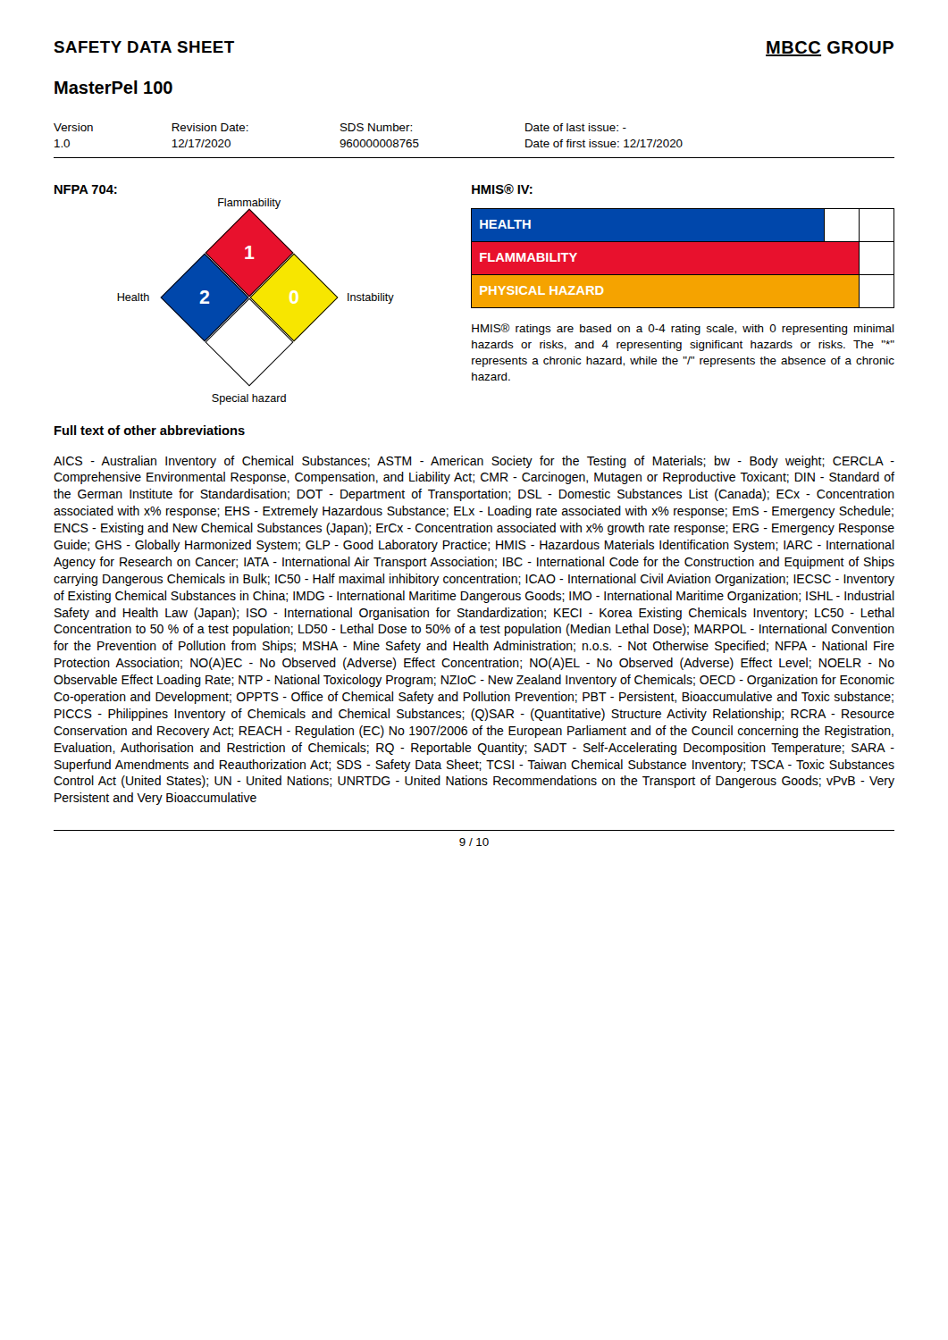SAFETY DATA SHEET
MBCC GROUP
MasterPel 100
| Version 1.0 | Revision Date: 12/17/2020 | SDS Number: 960000008765 | Date of last issue: - Date of first issue: 12/17/2020 |
NFPA 704:
Flammability
Health
Instability
Special hazard
1
2
0
HMIS® IV:
| HEALTH | | |
| FLAMMABILITY | |
| PHYSICAL HAZARD | |
HMIS® ratings are based on a 0-4 rating scale, with 0 representing minimal hazards or risks, and 4 representing significant hazards or risks. The "*" represents a chronic hazard, while the "/" represents the absence of a chronic hazard.
Full text of other abbreviations
AICS - Australian Inventory of Chemical Substances; ASTM - American Society for the Testing of Materials; bw - Body weight; CERCLA - Comprehensive Environmental Response, Compensation, and Liability Act; CMR - Carcinogen, Mutagen or Reproductive Toxicant; DIN - Standard of the German Institute for Standardisation; DOT - Department of Transportation; DSL - Domestic Substances List (Canada); ECx - Concentration associated with x% response; EHS - Extremely Hazardous Substance; ELx - Loading rate associated with x% response; EmS - Emergency Schedule; ENCS - Existing and New Chemical Substances (Japan); ErCx - Concentration associated with x% growth rate response; ERG - Emergency Response Guide; GHS - Globally Harmonized System; GLP - Good Laboratory Practice; HMIS - Hazardous Materials Identification System; IARC - International Agency for Research on Cancer; IATA - International Air Transport Association; IBC - International Code for the Construction and Equipment of Ships carrying Dangerous Chemicals in Bulk; IC50 - Half maximal inhibitory concentration; ICAO - International Civil Aviation Organization; IECSC - Inventory of Existing Chemical Substances in China; IMDG - International Maritime Dangerous Goods; IMO - International Maritime Organization; ISHL - Industrial Safety and Health Law (Japan); ISO - International Organisation for Standardization; KECI - Korea Existing Chemicals Inventory; LC50 - Lethal Concentration to 50 % of a test population; LD50 - Lethal Dose to 50% of a test population (Median Lethal Dose); MARPOL - International Convention for the Prevention of Pollution from Ships; MSHA - Mine Safety and Health Administration; n.o.s. - Not Otherwise Specified; NFPA - National Fire Protection Association; NO(A)EC - No Observed (Adverse) Effect Concentration; NO(A)EL - No Observed (Adverse) Effect Level; NOELR - No Observable Effect Loading Rate; NTP - National Toxicology Program; NZIoC - New Zealand Inventory of Chemicals; OECD - Organization for Economic Co-operation and Development; OPPTS - Office of Chemical Safety and Pollution Prevention; PBT - Persistent, Bioaccumulative and Toxic substance; PICCS - Philippines Inventory of Chemicals and Chemical Substances; (Q)SAR - (Quantitative) Structure Activity Relationship; RCRA - Resource Conservation and Recovery Act; REACH - Regulation (EC) No 1907/2006 of the European Parliament and of the Council concerning the Registration, Evaluation, Authorisation and Restriction of Chemicals; RQ - Reportable Quantity; SADT - Self-Accelerating Decomposition Temperature; SARA - Superfund Amendments and Reauthorization Act; SDS - Safety Data Sheet; TCSI - Taiwan Chemical Substance Inventory; TSCA - Toxic Substances Control Act (United States); UN - United Nations; UNRTDG - United Nations Recommendations on the Transport of Dangerous Goods; vPvB - Very Persistent and Very Bioaccumulative
9 / 10